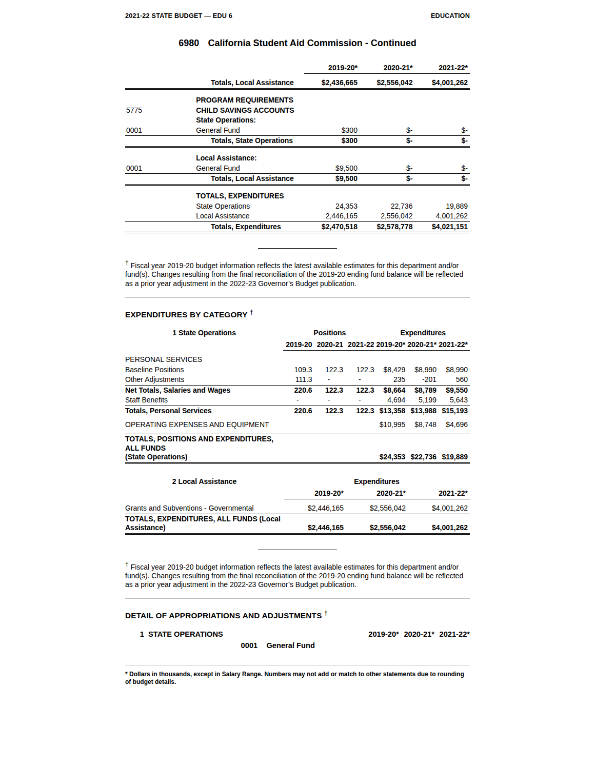2021-22 STATE BUDGET — EDU 6
EDUCATION
6980 California Student Aid Commission - Continued
| | | 2019-20* | 2020-21* | 2021-22* |
| --- | --- | --- | --- | --- |
| | Totals, Local Assistance | $2,436,665 | $2,556,042 | $4,001,262 |
| | PROGRAM REQUIREMENTS | | | |
| 5775 | CHILD SAVINGS ACCOUNTS | | | |
| | State Operations: | | | |
| 0001 | General Fund | $300 | $- | $- |
| | Totals, State Operations | $300 | $- | $- |
| | Local Assistance: | | | |
| 0001 | General Fund | $9,500 | $- | $- |
| | Totals, Local Assistance | $9,500 | $- | $- |
| | TOTALS, EXPENDITURES | | | |
| | State Operations | 24,353 | 22,736 | 19,889 |
| | Local Assistance | 2,446,165 | 2,556,042 | 4,001,262 |
| | Totals, Expenditures | $2,470,518 | $2,578,778 | $4,021,151 |
† Fiscal year 2019-20 budget information reflects the latest available estimates for this department and/or fund(s). Changes resulting from the final reconciliation of the 2019-20 ending fund balance will be reflected as a prior year adjustment in the 2022-23 Governor’s Budget publication.
EXPENDITURES BY CATEGORY †
| 1 State Operations | Positions | Expenditures |
| | 2019-20 | 2020-21 | 2021-22 | 2019-20* | 2020-21* | 2021-22* |
| PERSONAL SERVICES | | | | | | |
| Baseline Positions | 109.3 | 122.3 | 122.3 | $8,429 | $8,990 | $8,990 |
| Other Adjustments | 111.3 | - | - | 235 | -201 | 560 |
| Net Totals, Salaries and Wages | 220.6 | 122.3 | 122.3 | $8,664 | $8,789 | $9,550 |
| Staff Benefits | - | - | - | 4,694 | 5,199 | 5,643 |
| Totals, Personal Services | 220.6 | 122.3 | 122.3 | $13,358 | $13,988 | $15,193 |
| OPERATING EXPENSES AND EQUIPMENT | | | | $10,995 | $8,748 | $4,696 |
| TOTALS, POSITIONS AND EXPENDITURES, ALL FUNDS (State Operations) | | | | $24,353 | $22,736 | $19,889 |
| 2 Local Assistance | Expenditures |
| | 2019-20* | 2020-21* | 2021-22* |
| Grants and Subventions - Governmental | $2,446,165 | $2,556,042 | $4,001,262 |
| TOTALS, EXPENDITURES, ALL FUNDS (Local Assistance) | $2,446,165 | $2,556,042 | $4,001,262 |
† Fiscal year 2019-20 budget information reflects the latest available estimates for this department and/or fund(s). Changes resulting from the final reconciliation of the 2019-20 ending fund balance will be reflected as a prior year adjustment in the 2022-23 Governor’s Budget publication.
DETAIL OF APPROPRIATIONS AND ADJUSTMENTS †
1 STATE OPERATIONS
2019-20*2020-21*2021-22*
0001 General Fund
* Dollars in thousands, except in Salary Range. Numbers may not add or match to other statements due to rounding of budget details.